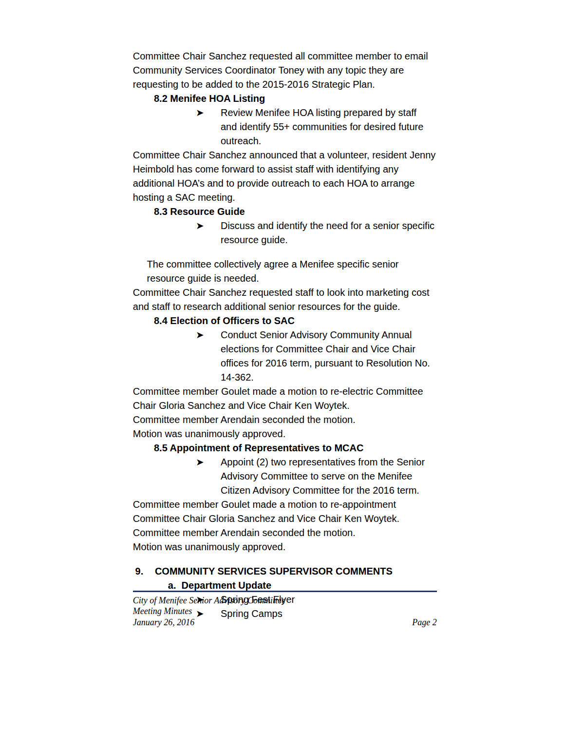Committee Chair Sanchez requested all committee member to email Community Services Coordinator Toney with any topic they are requesting to be added to the 2015-2016 Strategic Plan.
8.2 Menifee HOA Listing
➤ Review Menifee HOA listing prepared by staff and identify 55+ communities for desired future outreach.
Committee Chair Sanchez announced that a volunteer, resident Jenny Heimbold has come forward to assist staff with identifying any additional HOA’s and to provide outreach to each HOA to arrange hosting a SAC meeting.
8.3 Resource Guide
➤ Discuss and identify the need for a senior specific resource guide.
The committee collectively agree a Menifee specific senior resource guide is needed.
Committee Chair Sanchez requested staff to look into marketing cost and staff to research additional senior resources for the guide.
8.4 Election of Officers to SAC
➤ Conduct Senior Advisory Community Annual elections for Committee Chair and Vice Chair offices for 2016 term, pursuant to Resolution No. 14-362.
Committee member Goulet made a motion to re-electric Committee Chair Gloria Sanchez and Vice Chair Ken Woytek.
Committee member Arendain seconded the motion.
Motion was unanimously approved.
8.5 Appointment of Representatives to MCAC
➤ Appoint (2) two representatives from the Senior Advisory Committee to serve on the Menifee Citizen Advisory Committee for the 2016 term.
Committee member Goulet made a motion to re-appointment Committee Chair Gloria Sanchez and Vice Chair Ken Woytek.
Committee member Arendain seconded the motion.
Motion was unanimously approved.
9. COMMUNITY SERVICES SUPERVISOR COMMENTS
a. Department Update
➤ Spring Fest Flyer
➤ Spring Camps
City of Menifee Senior Advisory Committee
Meeting Minutes
January 26, 2016 Page 2